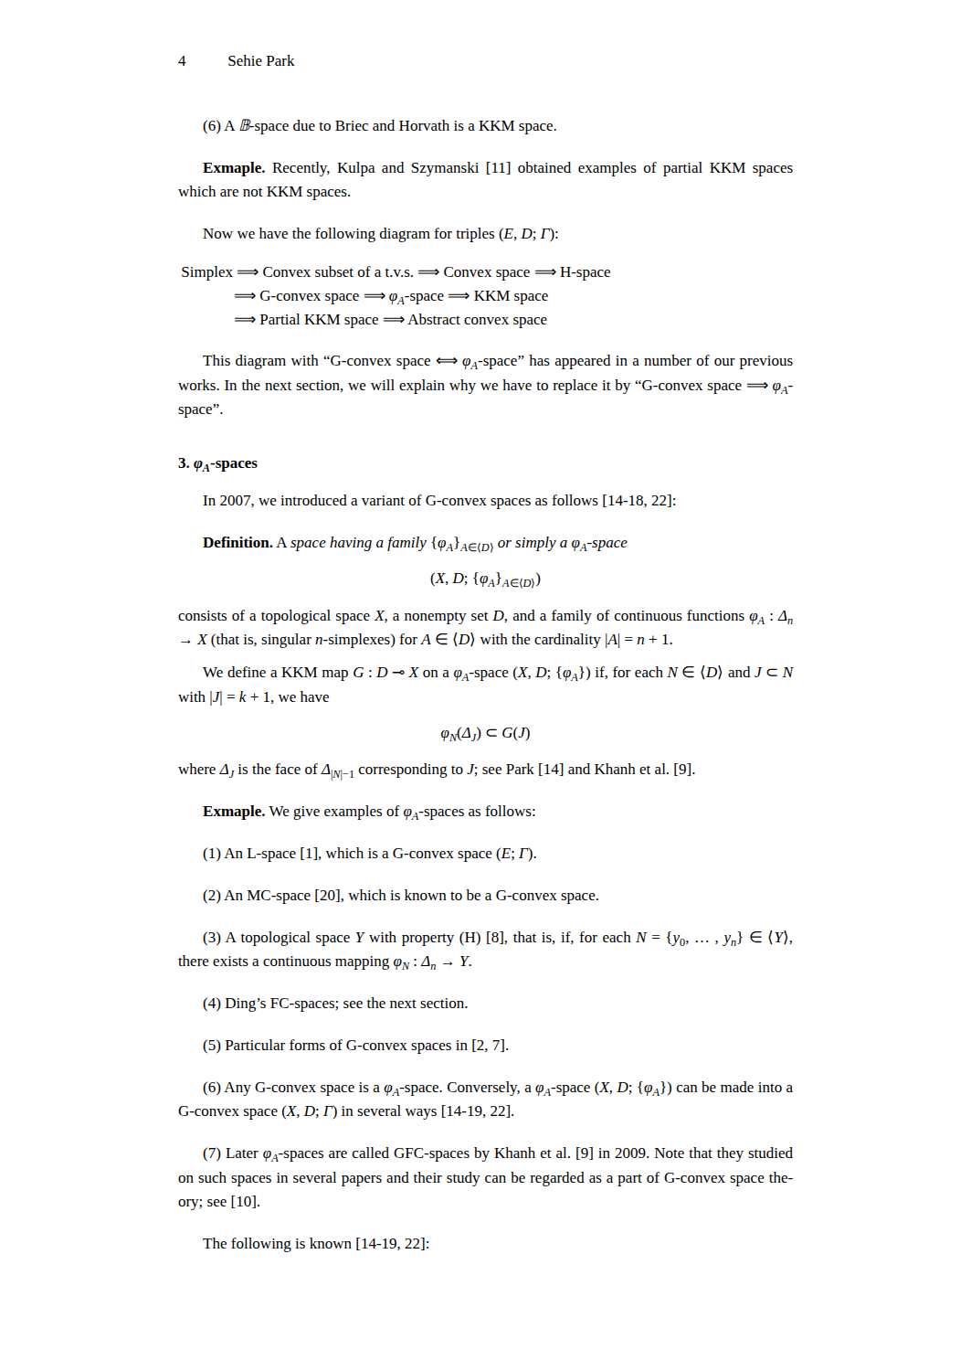4 Sehie Park
(6) A 𝔹-space due to Briec and Horvath is a KKM space.
Exmaple. Recently, Kulpa and Szymanski [11] obtained examples of partial KKM spaces which are not KKM spaces.
Now we have the following diagram for triples (E, D; Γ):
Simplex ⟹ Convex subset of a t.v.s. ⟹ Convex space ⟹ H-space
⟹ G-convex space ⟹ φA-space ⟹ KKM space
⟹ Partial KKM space ⟹ Abstract convex space
This diagram with “G-convex space ⟺ φA-space” has appeared in a number of our previous works. In the next section, we will explain why we have to replace it by “G-convex space ⟹ φA-space”.
3. φA-spaces
In 2007, we introduced a variant of G-convex spaces as follows [14-18, 22]:
Definition. A space having a family {φA}A∈⟨D⟩ or simply a φA-space
(X, D; {φA}A∈⟨D⟩)
consists of a topological space X, a nonempty set D, and a family of continuous functions φA : Δn → X (that is, singular n-simplexes) for A ∈ ⟨D⟩ with the cardinality |A| = n + 1.
We define a KKM map G : D ⊸ X on a φA-space (X, D; {φA}) if, for each N ∈ ⟨D⟩ and J ⊂ N with |J| = k + 1, we have
φN(ΔJ) ⊂ G(J)
where ΔJ is the face of Δ|N|−1 corresponding to J; see Park [14] and Khanh et al. [9].
Exmaple. We give examples of φA-spaces as follows:
(1) An L-space [1], which is a G-convex space (E; Γ).
(2) An MC-space [20], which is known to be a G-convex space.
(3) A topological space Y with property (H) [8], that is, if, for each N = {y0, … , yn} ∈ ⟨Y⟩, there exists a continuous mapping φN : Δn → Y.
(4) Ding’s FC-spaces; see the next section.
(5) Particular forms of G-convex spaces in [2, 7].
(6) Any G-convex space is a φA-space. Conversely, a φA-space (X, D; {φA}) can be made into a G-convex space (X, D; Γ) in several ways [14-19, 22].
(7) Later φA-spaces are called GFC-spaces by Khanh et al. [9] in 2009. Note that they studied on such spaces in several papers and their study can be regarded as a part of G-convex space theory; see [10].
The following is known [14-19, 22]: